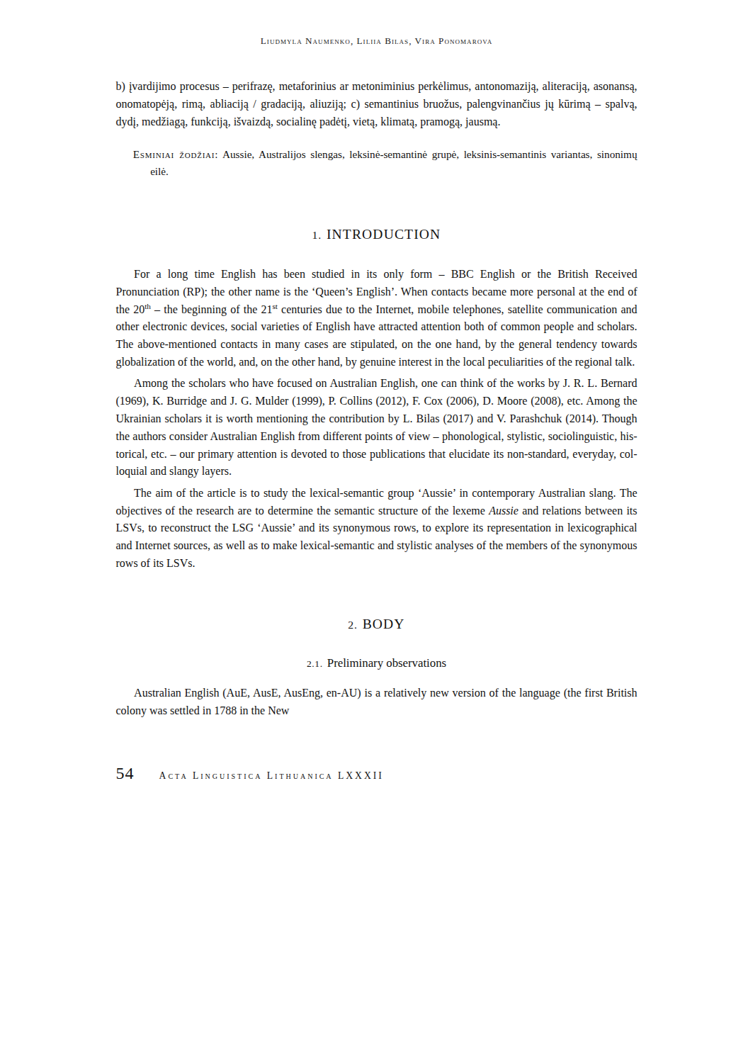Liudmyla Naumenko, Liliia Bilas, Vira Ponomarova
b) įvardijimo procesus – perifrazę, metaforinius ar metoniminius perkėlimus, antonomaziją, aliteraciją, asonansą, onomatopėją, rimą, abliaciją / gradaciją, aliuziją; c) semantinius bruožus, palengvinančius jų kūrimą – spalvą, dydį, medžiagą, funkciją, išvaizdą, socialinę padėtį, vietą, klimatą, pramogą, jausmą.
Esminiai žodžiai: Aussie, Australijos slengas, leksinė-semantinė grupė, leksinis-semantinis variantas, sinonimų eilė.
1. INTRODUCTION
For a long time English has been studied in its only form – BBC English or the British Received Pronunciation (RP); the other name is the ‘Queen’s English’. When contacts became more personal at the end of the 20th – the beginning of the 21st centuries due to the Internet, mobile telephones, satellite communication and other electronic devices, social varieties of English have attracted attention both of common people and scholars. The above-mentioned contacts in many cases are stipulated, on the one hand, by the general tendency towards globalization of the world, and, on the other hand, by genuine interest in the local peculiarities of the regional talk.
Among the scholars who have focused on Australian English, one can think of the works by J. R. L. Bernard (1969), K. Burridge and J. G. Mulder (1999), P. Collins (2012), F. Cox (2006), D. Moore (2008), etc. Among the Ukrainian scholars it is worth mentioning the contribution by L. Bilas (2017) and V. Parashchuk (2014). Though the authors consider Australian English from different points of view – phonological, stylistic, sociolinguistic, historical, etc. – our primary attention is devoted to those publications that elucidate its non-standard, everyday, colloquial and slangy layers.
The aim of the article is to study the lexical-semantic group ‘Aussie’ in contemporary Australian slang. The objectives of the research are to determine the semantic structure of the lexeme Aussie and relations between its LSVs, to reconstruct the LSG ‘Aussie’ and its synonymous rows, to explore its representation in lexicographical and Internet sources, as well as to make lexical-semantic and stylistic analyses of the members of the synonymous rows of its LSVs.
2. BODY
2.1. Preliminary observations
Australian English (AuE, AusE, AusEng, en-AU) is a relatively new version of the language (the first British colony was settled in 1788 in the New
54 Acta Linguistica Lithuanica LXXXII